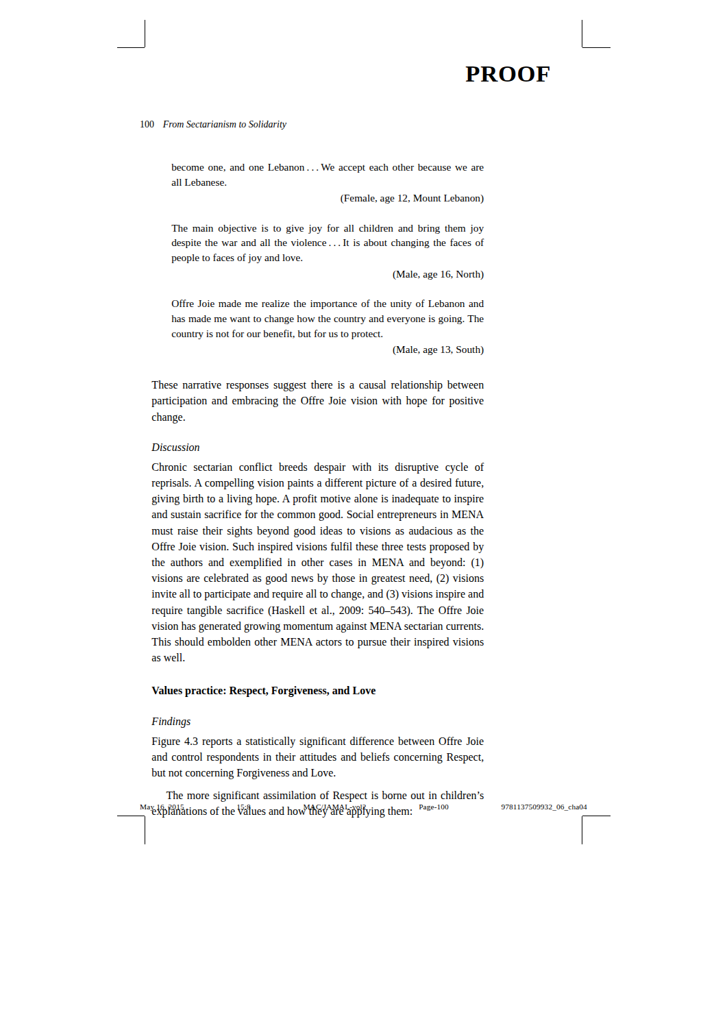PROOF
100 From Sectarianism to Solidarity
become one, and one Lebanon . . . We accept each other because we are all Lebanese.
(Female, age 12, Mount Lebanon)
The main objective is to give joy for all children and bring them joy despite the war and all the violence . . . It is about changing the faces of people to faces of joy and love.
(Male, age 16, North)
Offre Joie made me realize the importance of the unity of Lebanon and has made me want to change how the country and everyone is going. The country is not for our benefit, but for us to protect.
(Male, age 13, South)
These narrative responses suggest there is a causal relationship between participation and embracing the Offre Joie vision with hope for positive change.
Discussion
Chronic sectarian conflict breeds despair with its disruptive cycle of reprisals. A compelling vision paints a different picture of a desired future, giving birth to a living hope. A profit motive alone is inadequate to inspire and sustain sacrifice for the common good. Social entrepreneurs in MENA must raise their sights beyond good ideas to visions as audacious as the Offre Joie vision. Such inspired visions fulfil these three tests proposed by the authors and exemplified in other cases in MENA and beyond: (1) visions are celebrated as good news by those in greatest need, (2) visions invite all to participate and require all to change, and (3) visions inspire and require tangible sacrifice (Haskell et al., 2009: 540–543). The Offre Joie vision has generated growing momentum against MENA sectarian currents. This should embolden other MENA actors to pursue their inspired visions as well.
Values practice: Respect, Forgiveness, and Love
Findings
Figure 4.3 reports a statistically significant difference between Offre Joie and control respondents in their attitudes and beliefs concerning Respect, but not concerning Forgiveness and Love.
The more significant assimilation of Respect is borne out in children’s explanations of the values and how they are applying them:
May 16, 2015 15:8 MAC/JAMAL-vol2 Page-100 9781137509932_06_cha04